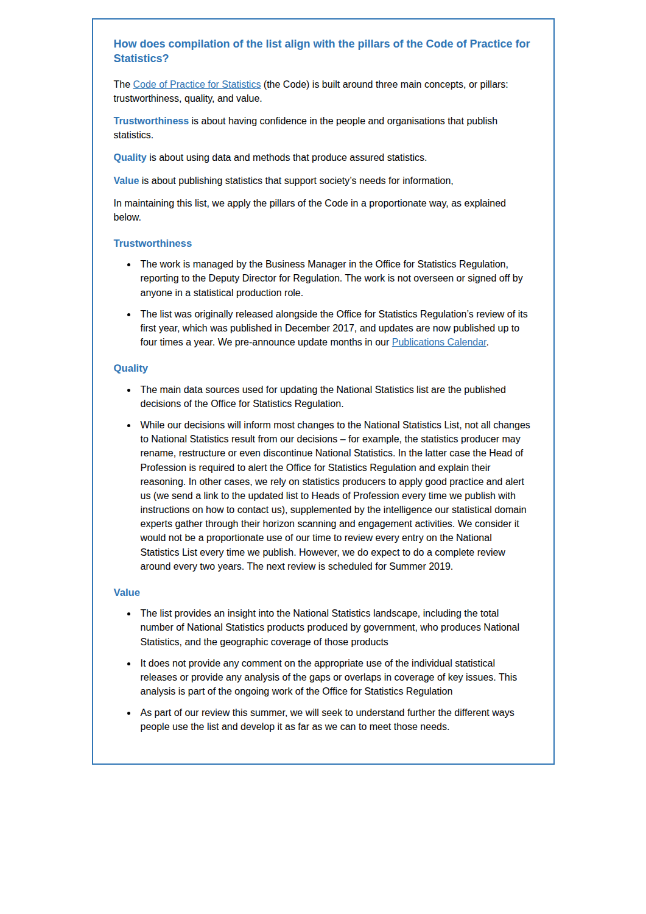How does compilation of the list align with the pillars of the Code of Practice for Statistics?
The Code of Practice for Statistics (the Code) is built around three main concepts, or pillars: trustworthiness, quality, and value.
Trustworthiness is about having confidence in the people and organisations that publish statistics.
Quality is about using data and methods that produce assured statistics.
Value is about publishing statistics that support society’s needs for information,
In maintaining this list, we apply the pillars of the Code in a proportionate way, as explained below.
Trustworthiness
The work is managed by the Business Manager in the Office for Statistics Regulation, reporting to the Deputy Director for Regulation. The work is not overseen or signed off by anyone in a statistical production role.
The list was originally released alongside the Office for Statistics Regulation’s review of its first year, which was published in December 2017, and updates are now published up to four times a year. We pre-announce update months in our Publications Calendar.
Quality
The main data sources used for updating the National Statistics list are the published decisions of the Office for Statistics Regulation.
While our decisions will inform most changes to the National Statistics List, not all changes to National Statistics result from our decisions – for example, the statistics producer may rename, restructure or even discontinue National Statistics. In the latter case the Head of Profession is required to alert the Office for Statistics Regulation and explain their reasoning. In other cases, we rely on statistics producers to apply good practice and alert us (we send a link to the updated list to Heads of Profession every time we publish with instructions on how to contact us), supplemented by the intelligence our statistical domain experts gather through their horizon scanning and engagement activities. We consider it would not be a proportionate use of our time to review every entry on the National Statistics List every time we publish. However, we do expect to do a complete review around every two years. The next review is scheduled for Summer 2019.
Value
The list provides an insight into the National Statistics landscape, including the total number of National Statistics products produced by government, who produces National Statistics, and the geographic coverage of those products
It does not provide any comment on the appropriate use of the individual statistical releases or provide any analysis of the gaps or overlaps in coverage of key issues. This analysis is part of the ongoing work of the Office for Statistics Regulation
As part of our review this summer, we will seek to understand further the different ways people use the list and develop it as far as we can to meet those needs.